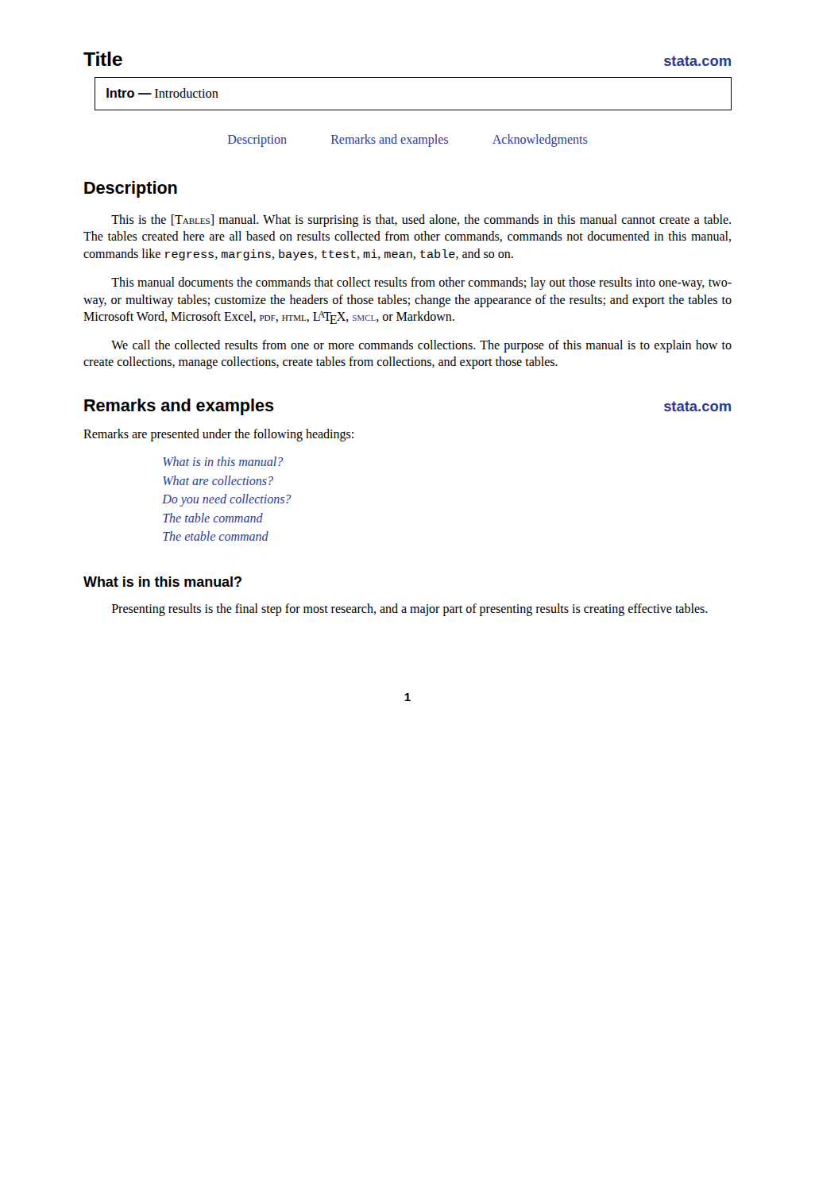Title
stata.com
Intro — Introduction
Description Remarks and examples Acknowledgments
Description
This is the [Tables] manual. What is surprising is that, used alone, the commands in this manual cannot create a table. The tables created here are all based on results collected from other commands, commands not documented in this manual, commands like regress, margins, bayes, ttest, mi, mean, table, and so on.
This manual documents the commands that collect results from other commands; lay out those results into one-way, two-way, or multiway tables; customize the headers of those tables; change the appearance of the results; and export the tables to Microsoft Word, Microsoft Excel, pdf, html, LATEX, smcl, or Markdown.
We call the collected results from one or more commands collections. The purpose of this manual is to explain how to create collections, manage collections, create tables from collections, and export those tables.
Remarks and examples
stata.com
Remarks are presented under the following headings:
What is in this manual?
What are collections?
Do you need collections?
The table command
The etable command
What is in this manual?
Presenting results is the final step for most research, and a major part of presenting results is creating effective tables.
1